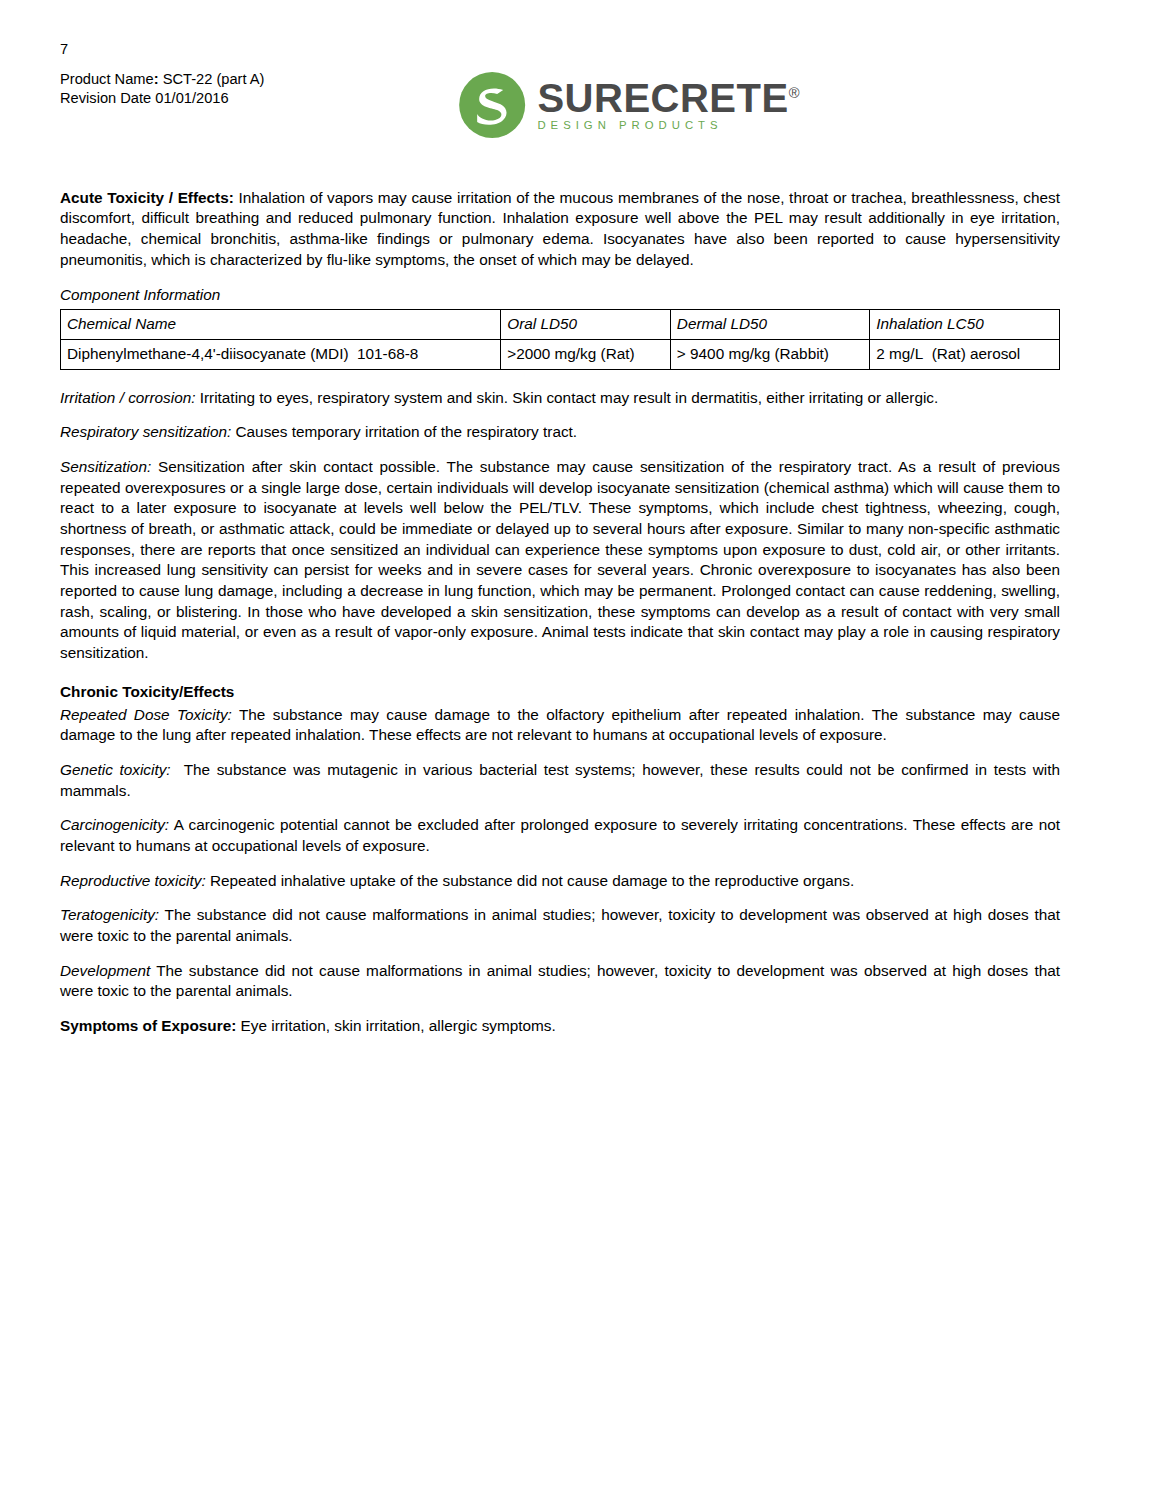7
Product Name: SCT-22 (part A)
Revision Date 01/01/2016
SURECRETE®
DESIGN PRODUCTS
Acute Toxicity / Effects: Inhalation of vapors may cause irritation of the mucous membranes of the nose, throat or trachea, breathlessness, chest discomfort, difficult breathing and reduced pulmonary function. Inhalation exposure well above the PEL may result additionally in eye irritation, headache, chemical bronchitis, asthma-like findings or pulmonary edema. Isocyanates have also been reported to cause hypersensitivity pneumonitis, which is characterized by flu-like symptoms, the onset of which may be delayed.
Component Information
| Chemical Name | Oral LD50 | Dermal LD50 | Inhalation LC50 |
| --- | --- | --- | --- |
| Diphenylmethane-4,4'-diisocyanate (MDI) 101-68-8 | >2000 mg/kg (Rat) | > 9400 mg/kg (Rabbit) | 2 mg/L (Rat) aerosol |
Irritation / corrosion: Irritating to eyes, respiratory system and skin. Skin contact may result in dermatitis, either irritating or allergic.
Respiratory sensitization: Causes temporary irritation of the respiratory tract.
Sensitization: Sensitization after skin contact possible. The substance may cause sensitization of the respiratory tract. As a result of previous repeated overexposures or a single large dose, certain individuals will develop isocyanate sensitization (chemical asthma) which will cause them to react to a later exposure to isocyanate at levels well below the PEL/TLV. These symptoms, which include chest tightness, wheezing, cough, shortness of breath, or asthmatic attack, could be immediate or delayed up to several hours after exposure. Similar to many non-specific asthmatic responses, there are reports that once sensitized an individual can experience these symptoms upon exposure to dust, cold air, or other irritants. This increased lung sensitivity can persist for weeks and in severe cases for several years. Chronic overexposure to isocyanates has also been reported to cause lung damage, including a decrease in lung function, which may be permanent. Prolonged contact can cause reddening, swelling, rash, scaling, or blistering. In those who have developed a skin sensitization, these symptoms can develop as a result of contact with very small amounts of liquid material, or even as a result of vapor-only exposure. Animal tests indicate that skin contact may play a role in causing respiratory sensitization.
Chronic Toxicity/Effects
Repeated Dose Toxicity: The substance may cause damage to the olfactory epithelium after repeated inhalation. The substance may cause damage to the lung after repeated inhalation. These effects are not relevant to humans at occupational levels of exposure.
Genetic toxicity: The substance was mutagenic in various bacterial test systems; however, these results could not be confirmed in tests with mammals.
Carcinogenicity: A carcinogenic potential cannot be excluded after prolonged exposure to severely irritating concentrations. These effects are not relevant to humans at occupational levels of exposure.
Reproductive toxicity: Repeated inhalative uptake of the substance did not cause damage to the reproductive organs.
Teratogenicity: The substance did not cause malformations in animal studies; however, toxicity to development was observed at high doses that were toxic to the parental animals.
Development The substance did not cause malformations in animal studies; however, toxicity to development was observed at high doses that were toxic to the parental animals.
Symptoms of Exposure: Eye irritation, skin irritation, allergic symptoms.